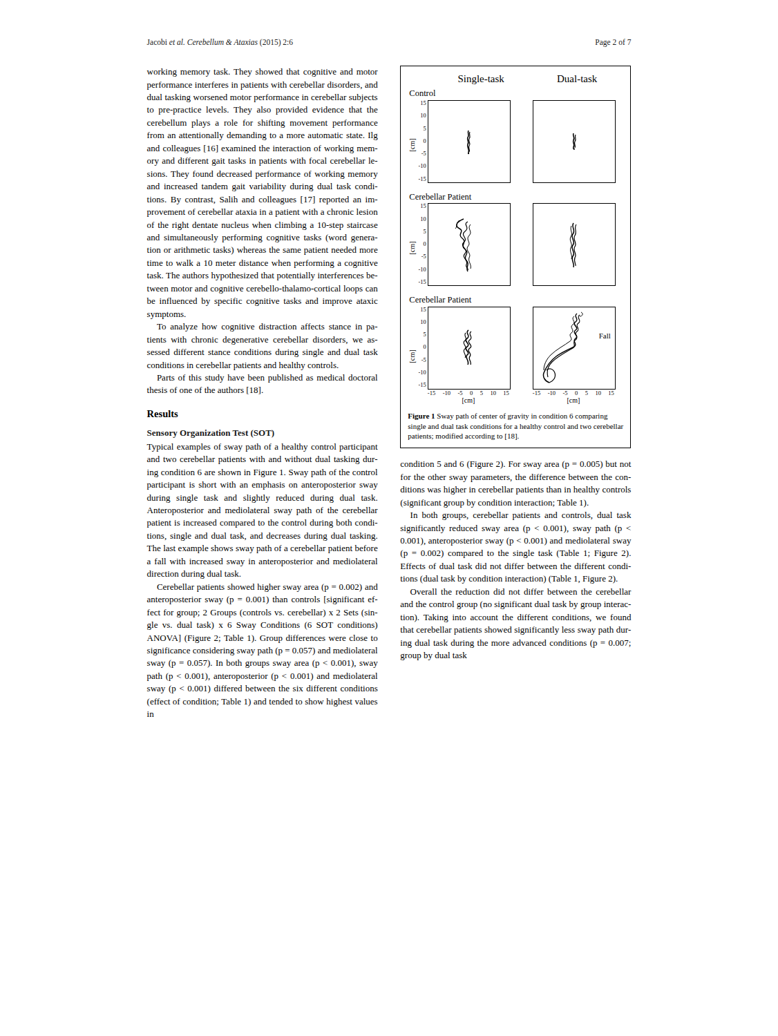Jacobi et al. Cerebellum & Ataxias (2015) 2:6
Page 2 of 7
working memory task. They showed that cognitive and motor performance interferes in patients with cerebellar disorders, and dual tasking worsened motor performance in cerebellar subjects to pre-practice levels. They also provided evidence that the cerebellum plays a role for shifting movement performance from an attentionally demanding to a more automatic state. Ilg and colleagues [16] examined the interaction of working memory and different gait tasks in patients with focal cerebellar lesions. They found decreased performance of working memory and increased tandem gait variability during dual task conditions. By contrast, Salih and colleagues [17] reported an improvement of cerebellar ataxia in a patient with a chronic lesion of the right dentate nucleus when climbing a 10-step staircase and simultaneously performing cognitive tasks (word generation or arithmetic tasks) whereas the same patient needed more time to walk a 10 meter distance when performing a cognitive task. The authors hypothesized that potentially interferences between motor and cognitive cerebello-thalamo-cortical loops can be influenced by specific cognitive tasks and improve ataxic symptoms.
To analyze how cognitive distraction affects stance in patients with chronic degenerative cerebellar disorders, we assessed different stance conditions during single and dual task conditions in cerebellar patients and healthy controls.
Parts of this study have been published as medical doctoral thesis of one of the authors [18].
Results
Sensory Organization Test (SOT)
Typical examples of sway path of a healthy control participant and two cerebellar patients with and without dual tasking during condition 6 are shown in Figure 1. Sway path of the control participant is short with an emphasis on anteroposterior sway during single task and slightly reduced during dual task. Anteroposterior and mediolateral sway path of the cerebellar patient is increased compared to the control during both conditions, single and dual task, and decreases during dual tasking. The last example shows sway path of a cerebellar patient before a fall with increased sway in anteroposterior and mediolateral direction during dual task.
Cerebellar patients showed higher sway area (p = 0.002) and anteroposterior sway (p = 0.001) than controls [significant effect for group; 2 Groups (controls vs. cerebellar) x 2 Sets (single vs. dual task) x 6 Sway Conditions (6 SOT conditions) ANOVA] (Figure 2; Table 1). Group differences were close to significance considering sway path (p = 0.057) and mediolateral sway (p = 0.057). In both groups sway area (p < 0.001), sway path (p < 0.001), anteroposterior (p < 0.001) and mediolateral sway (p < 0.001) differed between the six different conditions (effect of condition; Table 1) and tended to show highest values in
Single-task Dual-task
Control
[cm]
15
10
5
0
-5
-10
-15
-15-10-5051015
-15-10-5051015
Cerebellar Patient
[cm]
15
10
5
0
-5
-10
-15
-15-10-5051015
-15-10-5051015
Cerebellar Patient
[cm]
15
10
5
0
-5
-10
-15
-15-10-5051015
[cm]
Fall
-15-10-5051015
[cm]
Figure 1 Sway path of center of gravity in condition 6 comparing single and dual task conditions for a healthy control and two cerebellar patients; modified according to [18].
condition 5 and 6 (Figure 2). For sway area (p = 0.005) but not for the other sway parameters, the difference between the conditions was higher in cerebellar patients than in healthy controls (significant group by condition interaction; Table 1).
In both groups, cerebellar patients and controls, dual task significantly reduced sway area (p < 0.001), sway path (p < 0.001), anteroposterior sway (p < 0.001) and mediolateral sway (p = 0.002) compared to the single task (Table 1; Figure 2). Effects of dual task did not differ between the different conditions (dual task by condition interaction) (Table 1, Figure 2).
Overall the reduction did not differ between the cerebellar and the control group (no significant dual task by group interaction). Taking into account the different conditions, we found that cerebellar patients showed significantly less sway path during dual task during the more advanced conditions (p = 0.007; group by dual task